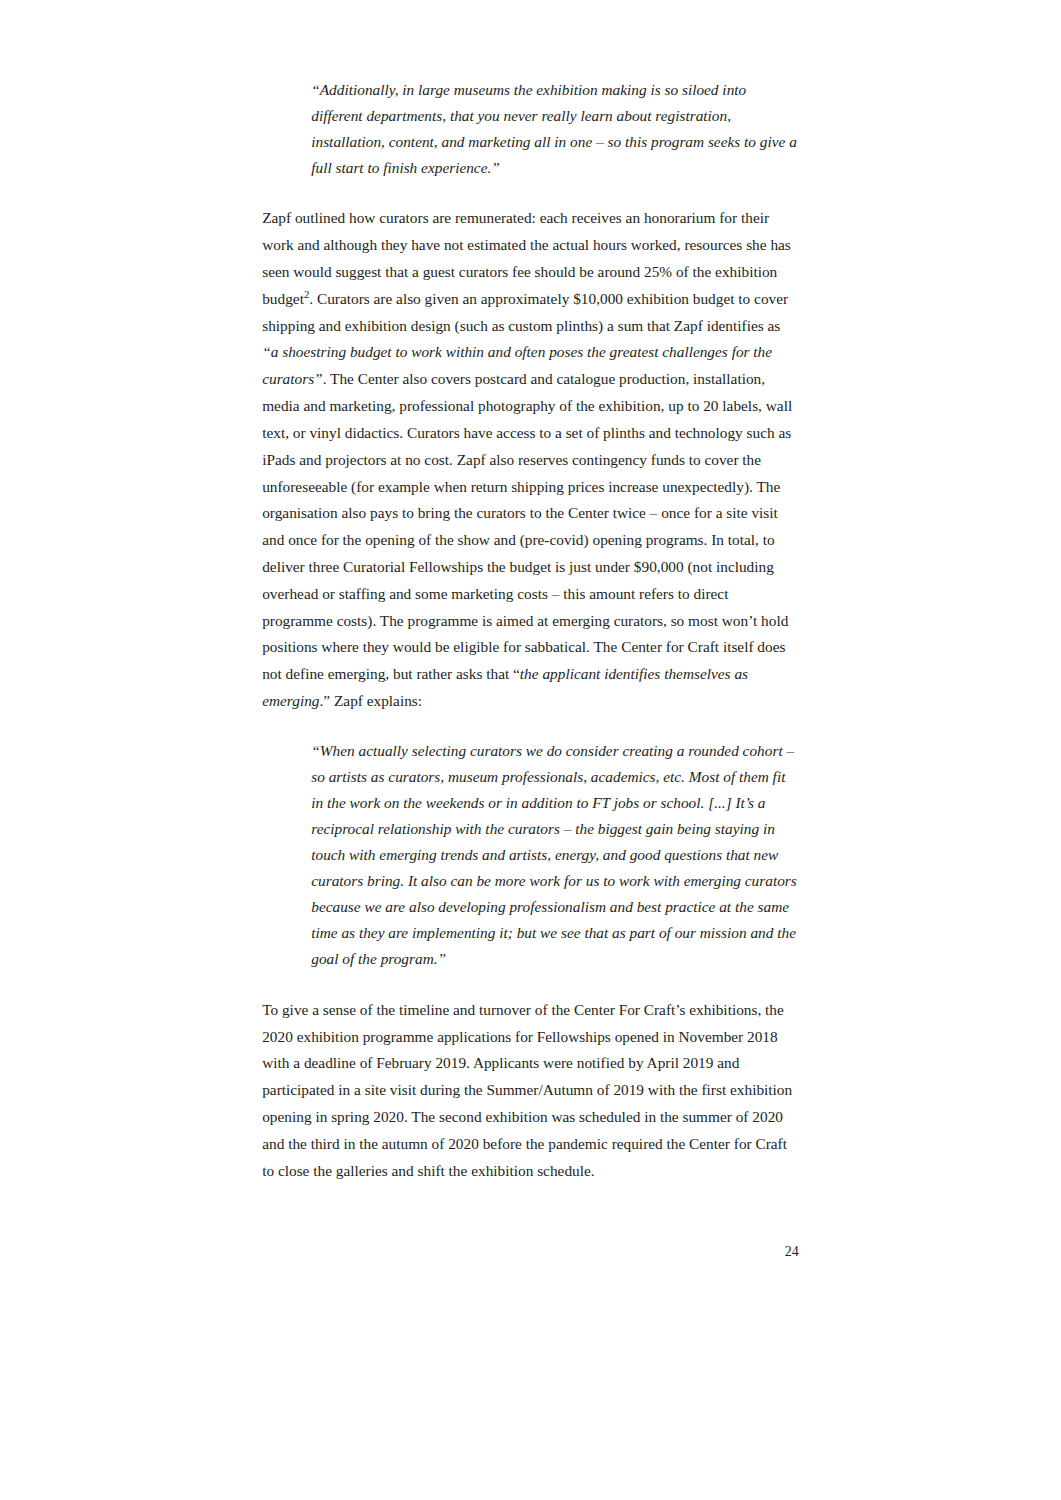“Additionally, in large museums the exhibition making is so siloed into different departments, that you never really learn about registration, installation, content, and marketing all in one – so this program seeks to give a full start to finish experience.”
Zapf outlined how curators are remunerated: each receives an honorarium for their work and although they have not estimated the actual hours worked, resources she has seen would suggest that a guest curators fee should be around 25% of the exhibition budget2. Curators are also given an approximately $10,000 exhibition budget to cover shipping and exhibition design (such as custom plinths) a sum that Zapf identifies as “a shoestring budget to work within and often poses the greatest challenges for the curators”. The Center also covers postcard and catalogue production, installation, media and marketing, professional photography of the exhibition, up to 20 labels, wall text, or vinyl didactics. Curators have access to a set of plinths and technology such as iPads and projectors at no cost. Zapf also reserves contingency funds to cover the unforeseeable (for example when return shipping prices increase unexpectedly). The organisation also pays to bring the curators to the Center twice – once for a site visit and once for the opening of the show and (pre-covid) opening programs. In total, to deliver three Curatorial Fellowships the budget is just under $90,000 (not including overhead or staffing and some marketing costs – this amount refers to direct programme costs). The programme is aimed at emerging curators, so most won’t hold positions where they would be eligible for sabbatical. The Center for Craft itself does not define emerging, but rather asks that “the applicant identifies themselves as emerging.” Zapf explains:
“When actually selecting curators we do consider creating a rounded cohort – so artists as curators, museum professionals, academics, etc. Most of them fit in the work on the weekends or in addition to FT jobs or school. [...] It’s a reciprocal relationship with the curators – the biggest gain being staying in touch with emerging trends and artists, energy, and good questions that new curators bring. It also can be more work for us to work with emerging curators because we are also developing professionalism and best practice at the same time as they are implementing it; but we see that as part of our mission and the goal of the program.”
To give a sense of the timeline and turnover of the Center For Craft’s exhibitions, the 2020 exhibition programme applications for Fellowships opened in November 2018 with a deadline of February 2019. Applicants were notified by April 2019 and participated in a site visit during the Summer/Autumn of 2019 with the first exhibition opening in spring 2020. The second exhibition was scheduled in the summer of 2020 and the third in the autumn of 2020 before the pandemic required the Center for Craft to close the galleries and shift the exhibition schedule.
24